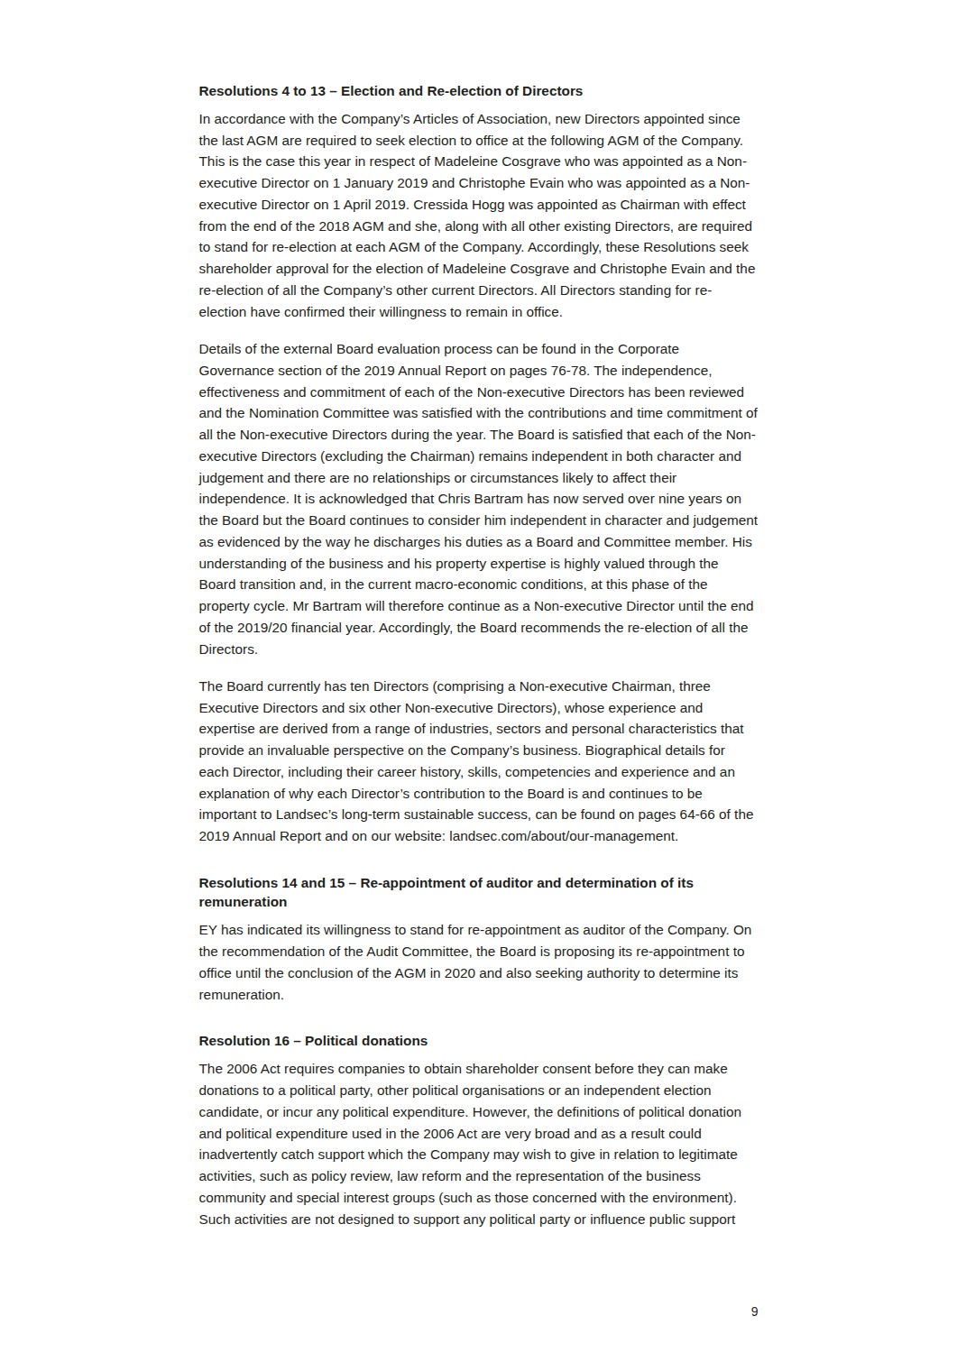Resolutions 4 to 13 – Election and Re-election of Directors
In accordance with the Company’s Articles of Association, new Directors appointed since the last AGM are required to seek election to office at the following AGM of the Company. This is the case this year in respect of Madeleine Cosgrave who was appointed as a Non-executive Director on 1 January 2019 and Christophe Evain who was appointed as a Non-executive Director on 1 April 2019. Cressida Hogg was appointed as Chairman with effect from the end of the 2018 AGM and she, along with all other existing Directors, are required to stand for re-election at each AGM of the Company. Accordingly, these Resolutions seek shareholder approval for the election of Madeleine Cosgrave and Christophe Evain and the re-election of all the Company’s other current Directors. All Directors standing for re-election have confirmed their willingness to remain in office.
Details of the external Board evaluation process can be found in the Corporate Governance section of the 2019 Annual Report on pages 76-78. The independence, effectiveness and commitment of each of the Non-executive Directors has been reviewed and the Nomination Committee was satisfied with the contributions and time commitment of all the Non-executive Directors during the year. The Board is satisfied that each of the Non-executive Directors (excluding the Chairman) remains independent in both character and judgement and there are no relationships or circumstances likely to affect their independence. It is acknowledged that Chris Bartram has now served over nine years on the Board but the Board continues to consider him independent in character and judgement as evidenced by the way he discharges his duties as a Board and Committee member. His understanding of the business and his property expertise is highly valued through the Board transition and, in the current macro-economic conditions, at this phase of the property cycle. Mr Bartram will therefore continue as a Non-executive Director until the end of the 2019/20 financial year. Accordingly, the Board recommends the re-election of all the Directors.
The Board currently has ten Directors (comprising a Non-executive Chairman, three Executive Directors and six other Non-executive Directors), whose experience and expertise are derived from a range of industries, sectors and personal characteristics that provide an invaluable perspective on the Company’s business. Biographical details for each Director, including their career history, skills, competencies and experience and an explanation of why each Director’s contribution to the Board is and continues to be important to Landsec’s long-term sustainable success, can be found on pages 64-66 of the 2019 Annual Report and on our website: landsec.com/about/our-management.
Resolutions 14 and 15 – Re-appointment of auditor and determination of its remuneration
EY has indicated its willingness to stand for re-appointment as auditor of the Company. On the recommendation of the Audit Committee, the Board is proposing its re-appointment to office until the conclusion of the AGM in 2020 and also seeking authority to determine its remuneration.
Resolution 16 – Political donations
The 2006 Act requires companies to obtain shareholder consent before they can make donations to a political party, other political organisations or an independent election candidate, or incur any political expenditure. However, the definitions of political donation and political expenditure used in the 2006 Act are very broad and as a result could inadvertently catch support which the Company may wish to give in relation to legitimate activities, such as policy review, law reform and the representation of the business community and special interest groups (such as those concerned with the environment). Such activities are not designed to support any political party or influence public support
9